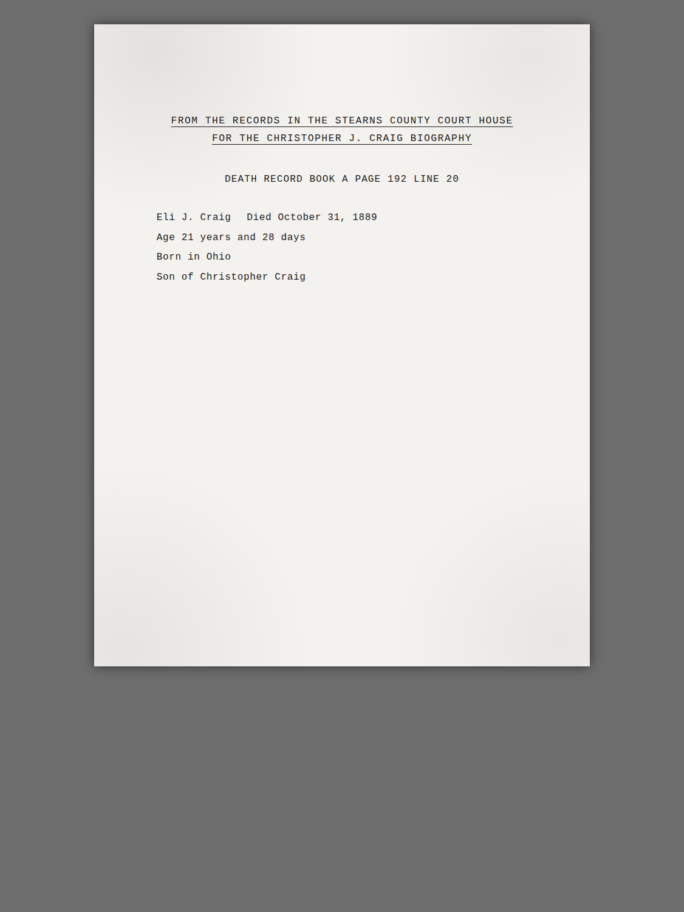FROM THE RECORDS IN THE STEARNS COUNTY COURT HOUSE
FOR THE CHRISTOPHER J. CRAIG BIOGRAPHY
DEATH RECORD BOOK A PAGE 192 LINE 20
Eli J. Craig Died October 31, 1889
Age 21 years and 28 days
Born in Ohio
Son of Christopher Craig